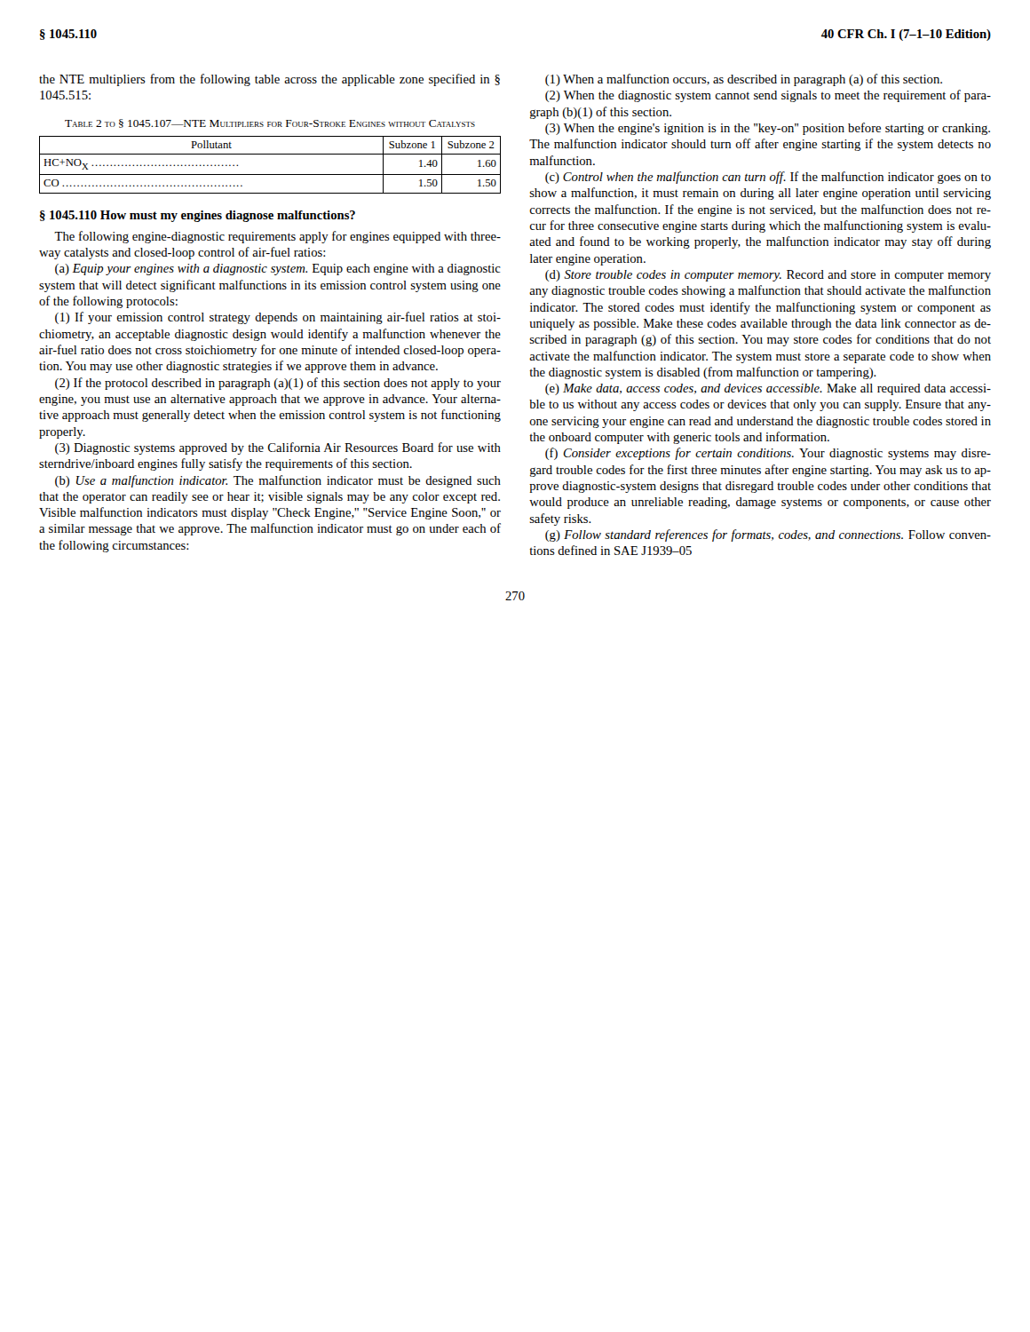§ 1045.110 40 CFR Ch. I (7–1–10 Edition)
the NTE multipliers from the following table across the applicable zone specified in § 1045.515:
Table 2 to § 1045.107—NTE Multipliers for Four-Stroke Engines without Catalysts
| Pollutant | Subzone 1 | Subzone 2 |
| --- | --- | --- |
| HC+NO X ........................................ | 1.40 | 1.60 |
| CO ................................................. | 1.50 | 1.50 |
§ 1045.110 How must my engines diagnose malfunctions?
The following engine-diagnostic requirements apply for engines equipped with three-way catalysts and closed-loop control of air-fuel ratios:
(a) Equip your engines with a diagnostic system. Equip each engine with a diagnostic system that will detect significant malfunctions in its emission control system using one of the following protocols:
(1) If your emission control strategy depends on maintaining air-fuel ratios at stoichiometry, an acceptable diagnostic design would identify a malfunction whenever the air-fuel ratio does not cross stoichiometry for one minute of intended closed-loop operation. You may use other diagnostic strategies if we approve them in advance.
(2) If the protocol described in paragraph (a)(1) of this section does not apply to your engine, you must use an alternative approach that we approve in advance. Your alternative approach must generally detect when the emission control system is not functioning properly.
(3) Diagnostic systems approved by the California Air Resources Board for use with sterndrive/inboard engines fully satisfy the requirements of this section.
(b) Use a malfunction indicator. The malfunction indicator must be designed such that the operator can readily see or hear it; visible signals may be any color except red. Visible malfunction indicators must display ''Check Engine,'' ''Service Engine Soon,'' or a similar message that we approve. The malfunction indicator must go on under each of the following circumstances:
(1) When a malfunction occurs, as described in paragraph (a) of this section.
(2) When the diagnostic system cannot send signals to meet the requirement of paragraph (b)(1) of this section.
(3) When the engine's ignition is in the ''key-on'' position before starting or cranking. The malfunction indicator should turn off after engine starting if the system detects no malfunction.
(c) Control when the malfunction can turn off. If the malfunction indicator goes on to show a malfunction, it must remain on during all later engine operation until servicing corrects the malfunction. If the engine is not serviced, but the malfunction does not recur for three consecutive engine starts during which the malfunctioning system is evaluated and found to be working properly, the malfunction indicator may stay off during later engine operation.
(d) Store trouble codes in computer memory. Record and store in computer memory any diagnostic trouble codes showing a malfunction that should activate the malfunction indicator. The stored codes must identify the malfunctioning system or component as uniquely as possible. Make these codes available through the data link connector as described in paragraph (g) of this section. You may store codes for conditions that do not activate the malfunction indicator. The system must store a separate code to show when the diagnostic system is disabled (from malfunction or tampering).
(e) Make data, access codes, and devices accessible. Make all required data accessible to us without any access codes or devices that only you can supply. Ensure that anyone servicing your engine can read and understand the diagnostic trouble codes stored in the onboard computer with generic tools and information.
(f) Consider exceptions for certain conditions. Your diagnostic systems may disregard trouble codes for the first three minutes after engine starting. You may ask us to approve diagnostic-system designs that disregard trouble codes under other conditions that would produce an unreliable reading, damage systems or components, or cause other safety risks.
(g) Follow standard references for formats, codes, and connections. Follow conventions defined in SAE J1939–05
270